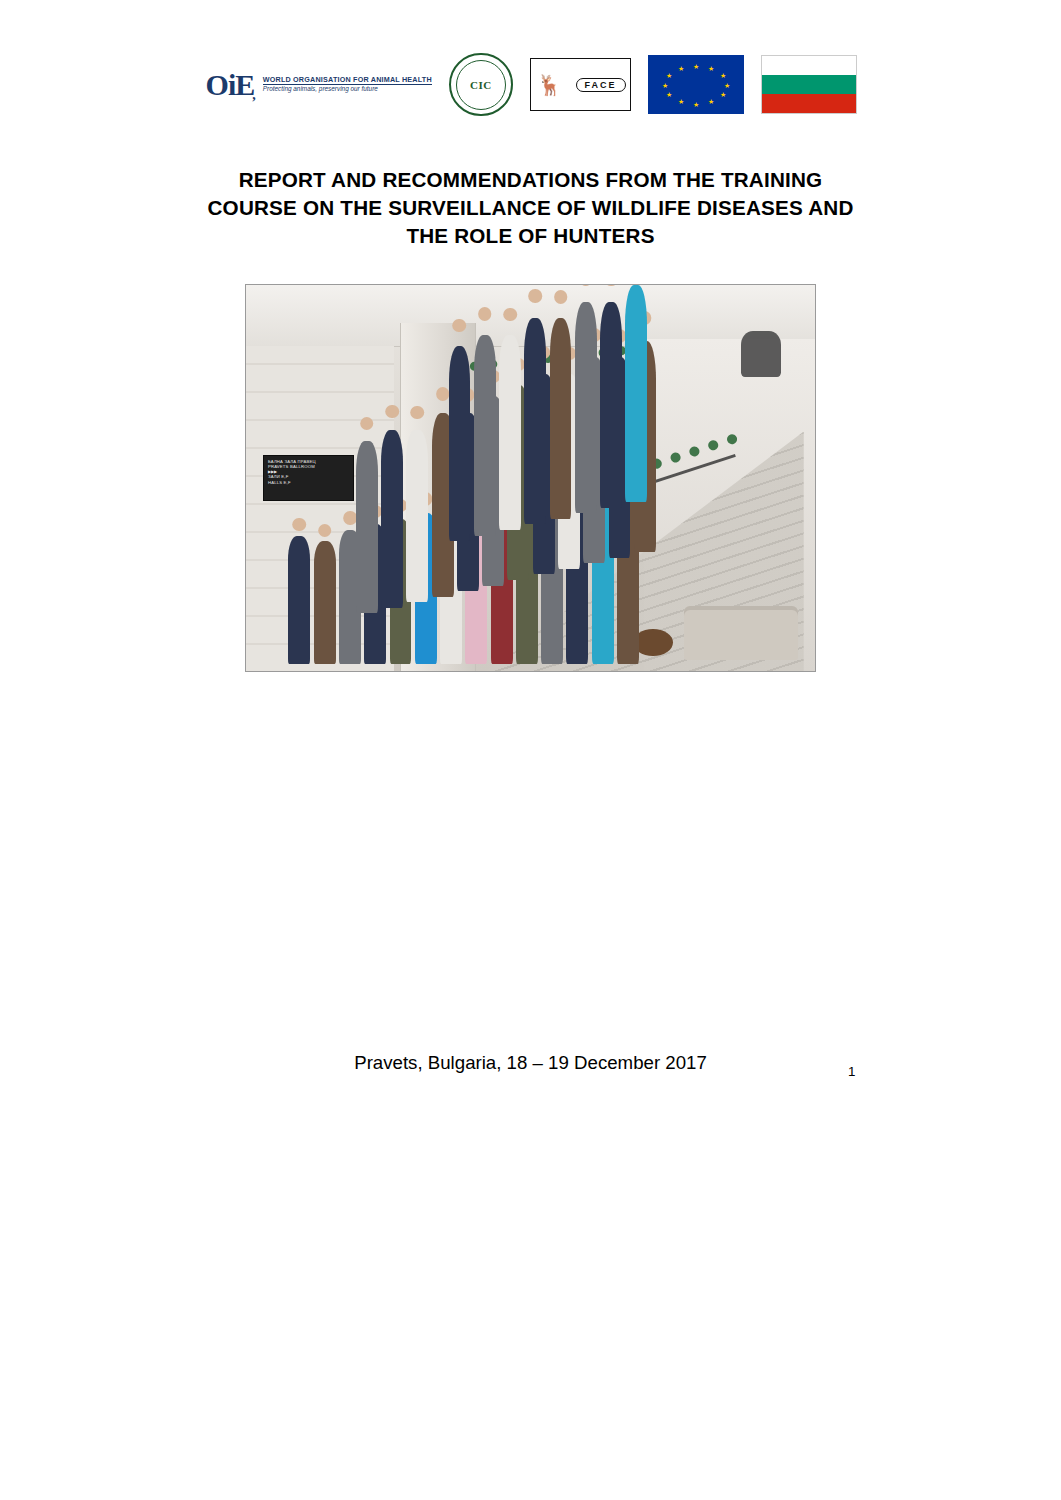OiE,
World Organisation for Animal Health
Protecting animals, preserving our future
CIC
🦌 FACE
★ ★ ★ ★ ★ ★ ★ ★ ★ ★ ★ ★
REPORT AND RECOMMENDATIONS FROM THE TRAINING COURSE ON THE SURVEILLANCE OF WILDLIFE DISEASES AND THE ROLE OF HUNTERS
БАЛНА ЗАЛА ПРАВЕЦ
PRAVETS BALLROOM
▶▶▶
ЗАЛИ E,F
HALLS E,F
Pravets, Bulgaria, 18 – 19 December 2017
1